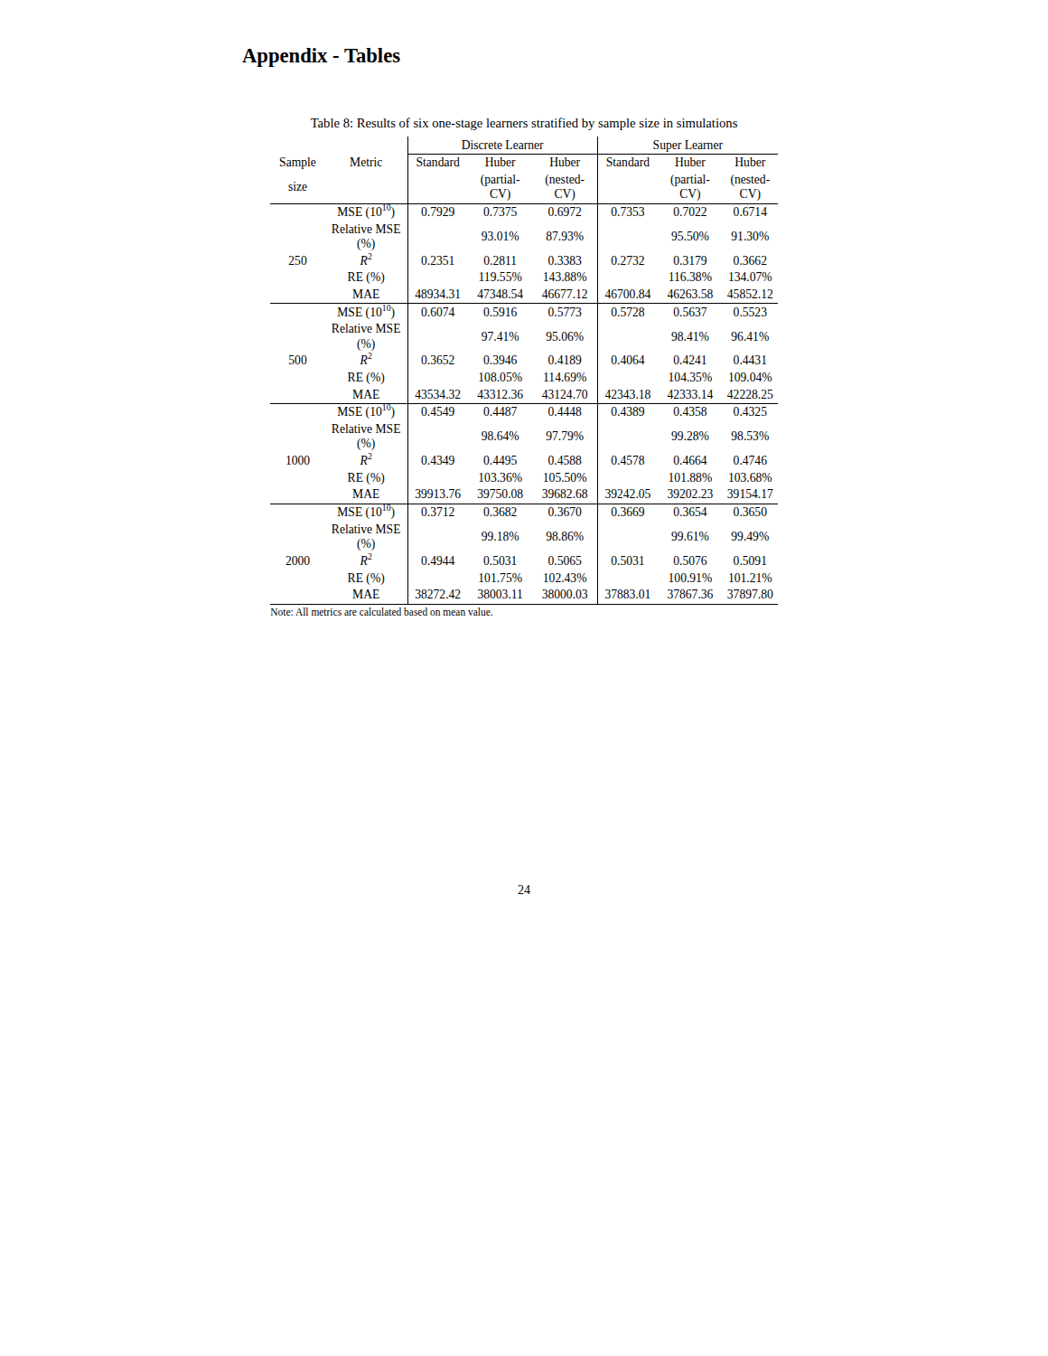Appendix - Tables
Table 8: Results of six one-stage learners stratified by sample size in simulations
| | | Discrete Learner | Super Learner |
| Sample | Metric | Standard | Huber | Huber | Standard | Huber | Huber |
| size | | | (partial-CV) | (nested-CV) | | (partial-CV) | (nested-CV) |
| | MSE (10 10 ) | 0.7929 | 0.7375 | 0.6972 | 0.7353 | 0.7022 | 0.6714 |
| | Relative MSE (%) | | 93.01% | 87.93% | | 95.50% | 91.30% |
| 250 | R 2 | 0.2351 | 0.2811 | 0.3383 | 0.2732 | 0.3179 | 0.3662 |
| | RE (%) | | 119.55% | 143.88% | | 116.38% | 134.07% |
| | MAE | 48934.31 | 47348.54 | 46677.12 | 46700.84 | 46263.58 | 45852.12 |
| | MSE (10 10 ) | 0.6074 | 0.5916 | 0.5773 | 0.5728 | 0.5637 | 0.5523 |
| | Relative MSE (%) | | 97.41% | 95.06% | | 98.41% | 96.41% |
| 500 | R 2 | 0.3652 | 0.3946 | 0.4189 | 0.4064 | 0.4241 | 0.4431 |
| | RE (%) | | 108.05% | 114.69% | | 104.35% | 109.04% |
| | MAE | 43534.32 | 43312.36 | 43124.70 | 42343.18 | 42333.14 | 42228.25 |
| | MSE (10 10 ) | 0.4549 | 0.4487 | 0.4448 | 0.4389 | 0.4358 | 0.4325 |
| | Relative MSE (%) | | 98.64% | 97.79% | | 99.28% | 98.53% |
| 1000 | R 2 | 0.4349 | 0.4495 | 0.4588 | 0.4578 | 0.4664 | 0.4746 |
| | RE (%) | | 103.36% | 105.50% | | 101.88% | 103.68% |
| | MAE | 39913.76 | 39750.08 | 39682.68 | 39242.05 | 39202.23 | 39154.17 |
| | MSE (10 10 ) | 0.3712 | 0.3682 | 0.3670 | 0.3669 | 0.3654 | 0.3650 |
| | Relative MSE (%) | | 99.18% | 98.86% | | 99.61% | 99.49% |
| 2000 | R 2 | 0.4944 | 0.5031 | 0.5065 | 0.5031 | 0.5076 | 0.5091 |
| | RE (%) | | 101.75% | 102.43% | | 100.91% | 101.21% |
| | MAE | 38272.42 | 38003.11 | 38000.03 | 37883.01 | 37867.36 | 37897.80 |
Note: All metrics are calculated based on mean value.
24